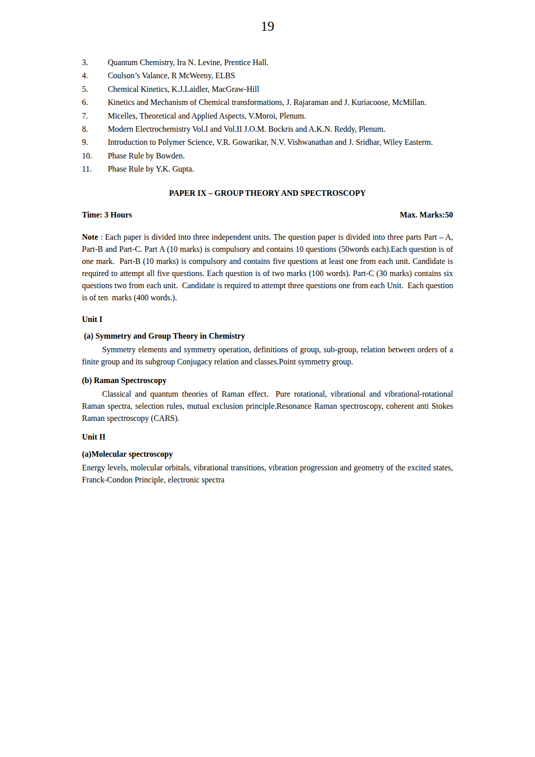19
3. Quantum Chemistry, Ira N. Levine, Prentice Hall.
4. Coulson’s Valance, R McWeeny, ELBS
5. Chemical Kinetics, K.J.Laidler, MacGraw-Hill
6. Kinetics and Mechanism of Chemical transformations, J. Rajaraman and J. Kuriacoose, McMillan.
7. Micelles, Theoretical and Applied Aspects, V.Moroi, Plenum.
8. Modern Electrochemistry Vol.I and Vol.II J.O.M. Bockris and A.K.N. Reddy, Plenum.
9. Introduction to Polymer Science, V.R. Gowarikar, N.V. Vishwanathan and J. Sridhar, Wiley Easterm.
10. Phase Rule by Bowden.
11. Phase Rule by Y.K. Gupta.
PAPER IX – GROUP THEORY AND SPECTROSCOPY
Time: 3 Hours Max. Marks:50
Note : Each paper is divided into three independent units. The question paper is divided into three parts Part – A, Part-B and Part-C. Part A (10 marks) is compulsory and contains 10 questions (50words each).Each question is of one mark. Part-B (10 marks) is compulsory and contains five questions at least one from each unit. Candidate is required to attempt all five questions. Each question is of two marks (100 words). Part-C (30 marks) contains six questions two from each unit. Candidate is required to attempt three questions one from each Unit. Each question is of ten marks (400 words.).
Unit I
(a) Symmetry and Group Theory in Chemistry
Symmetry elements and symmetry operation, definitions of group, sub-group, relation between orders of a finite group and its subgroup Conjugacy relation and classes.Point symmetry group.
(b) Raman Spectroscopy
Classical and quantum theories of Raman effect. Pure rotational, vibrational and vibrational-rotational Raman spectra, selection rules, mutual exclusion principle.Resonance Raman spectroscopy, coherent anti Stokes Raman spectroscopy (CARS).
Unit II
(a)Molecular spectroscopy
Energy levels, molecular orbitals, vibrational transitions, vibration progression and geometry of the excited states, Franck-Condon Principle, electronic spectra